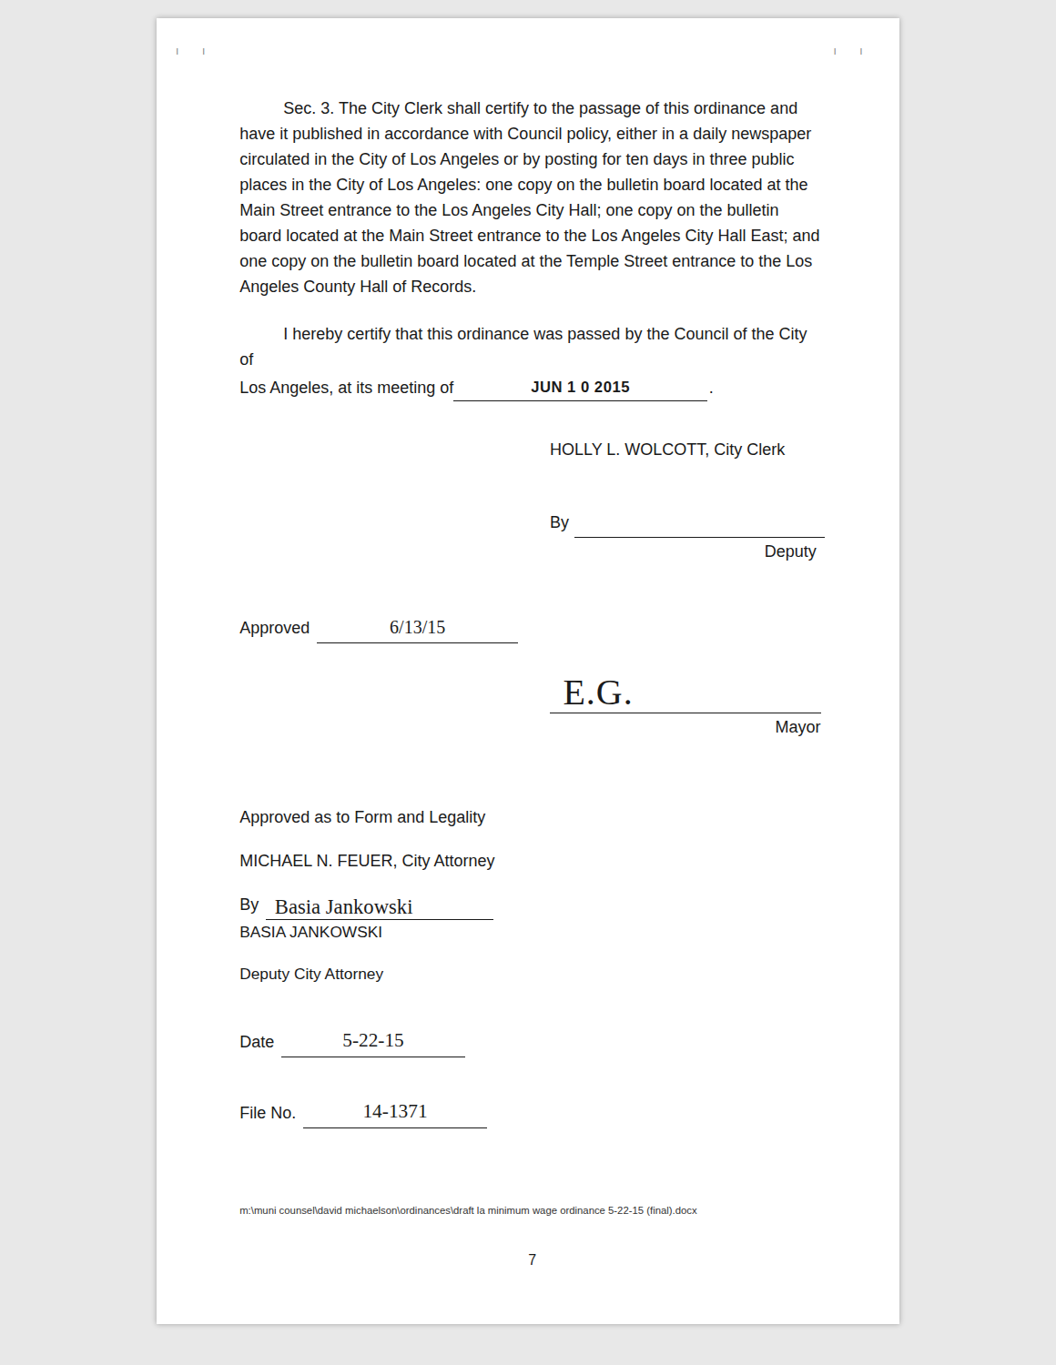ı ı ı ı
Sec. 3. The City Clerk shall certify to the passage of this ordinance and have it published in accordance with Council policy, either in a daily newspaper circulated in the City of Los Angeles or by posting for ten days in three public places in the City of Los Angeles: one copy on the bulletin board located at the Main Street entrance to the Los Angeles City Hall; one copy on the bulletin board located at the Main Street entrance to the Los Angeles City Hall East; and one copy on the bulletin board located at the Temple Street entrance to the Los Angeles County Hall of Records.
I hereby certify that this ordinance was passed by the Council of the City of
Los Angeles, at its meeting of JUN 1 0 2015 .
HOLLY L. WOLCOTT, City Clerk
By
Deputy
Approved 6/13/15
E.G.
Mayor
Approved as to Form and Legality
MICHAEL N. FEUER, City Attorney
By
Basia Jankowski
BASIA JANKOWSKI
Deputy City Attorney
Date 5-22-15
File No. 14-1371
m:\muni counsel\david michaelson\ordinances\draft la minimum wage ordinance 5-22-15 (final).docx
7